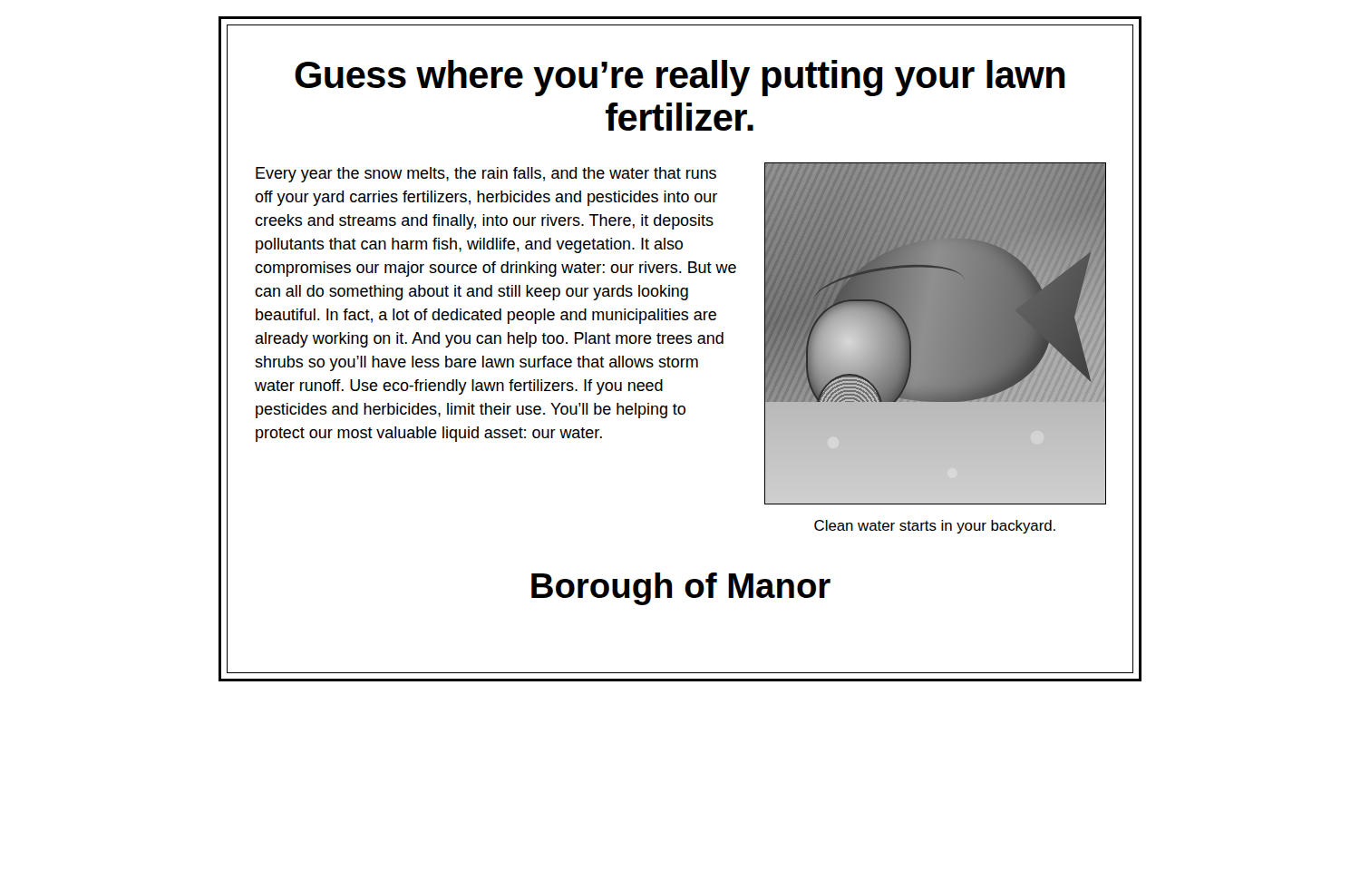Guess where you’re really putting your lawn fertilizer.
Every year the snow melts, the rain falls, and the water that runs off your yard carries fertilizers, herbicides and pesticides into our creeks and streams and finally, into our rivers. There, it deposits pollutants that can harm fish, wildlife, and vegetation. It also compromises our major source of drinking water: our rivers. But we can all do something about it and still keep our yards looking beautiful. In fact, a lot of dedicated people and municipalities are already working on it. And you can help too. Plant more trees and shrubs so you’ll have less bare lawn surface that allows storm water runoff. Use eco-friendly lawn fertilizers. If you need pesticides and herbicides, limit their use. You’ll be helping to protect our most valuable liquid asset: our water.
Clean water starts in your backyard.
Borough of Manor